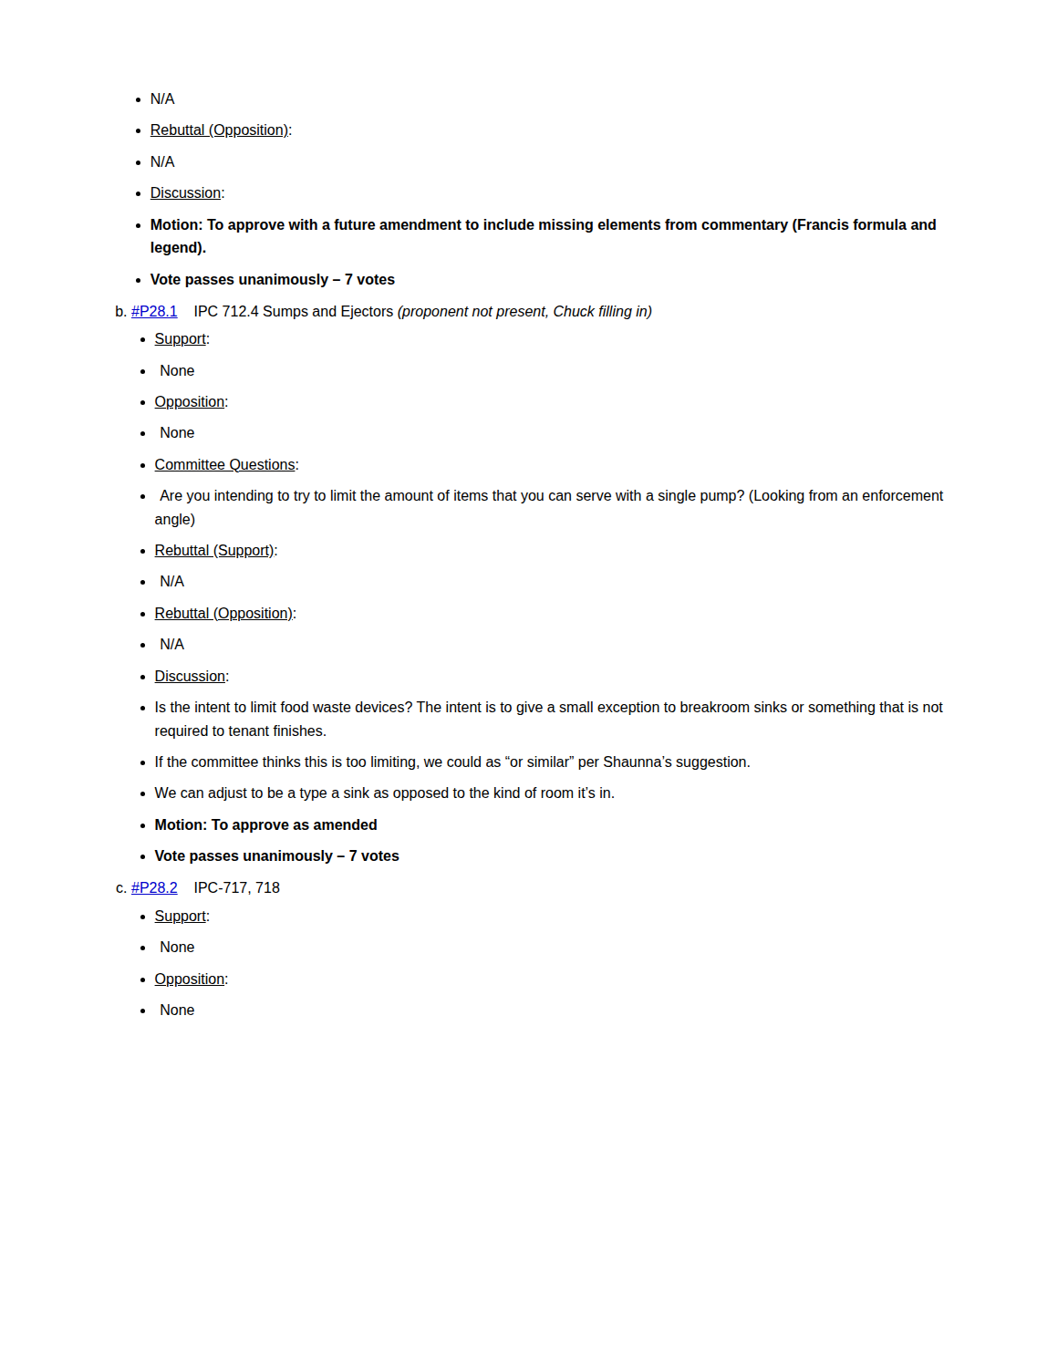N/A
Rebuttal (Opposition):
N/A
Discussion:
Motion: To approve with a future amendment to include missing elements from commentary (Francis formula and legend).
Vote passes unanimously – 7 votes
#P28.1 IPC 712.4 Sumps and Ejectors (proponent not present, Chuck filling in)
Support:
None
Opposition:
None
Committee Questions:
Are you intending to try to limit the amount of items that you can serve with a single pump? (Looking from an enforcement angle)
Rebuttal (Support):
N/A
Rebuttal (Opposition):
N/A
Discussion:
Is the intent to limit food waste devices? The intent is to give a small exception to breakroom sinks or something that is not required to tenant finishes.
If the committee thinks this is too limiting, we could as “or similar” per Shaunna’s suggestion.
We can adjust to be a type a sink as opposed to the kind of room it’s in.
Motion: To approve as amended
Vote passes unanimously – 7 votes
#P28.2 IPC-717, 718
Support:
None
Opposition:
None